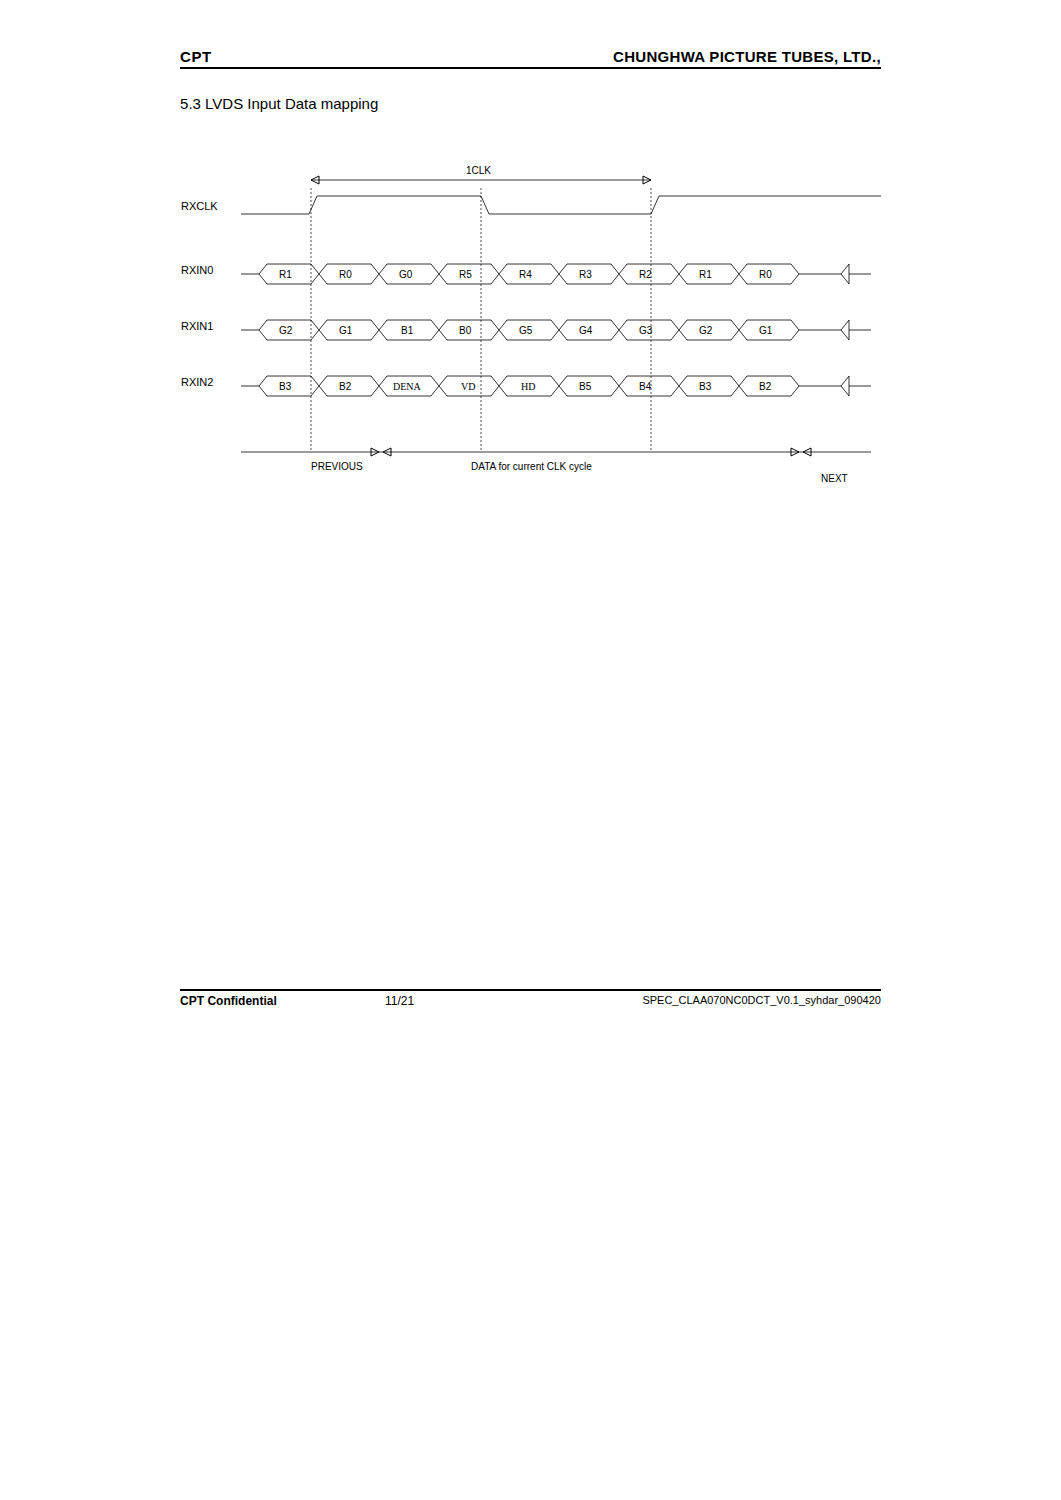CPT
CHUNGHWA PICTURE TUBES, LTD.,
5.3 LVDS Input Data mapping
RXCLK RXIN0 RXIN1 RXIN2 1CLK R1 R0 G0 R5 R4 R3 R2 R1 R0 G2 G1 B1 B0 G5 G4 G3 G2 G1 B3 B2 DENA VD HD B5 B4 B3 B2 PREVIOUS DATA for current CLK cycle NEXT
CPT Confidential
11/21
SPEC_CLAA070NC0DCT_V0.1_syhdar_090420